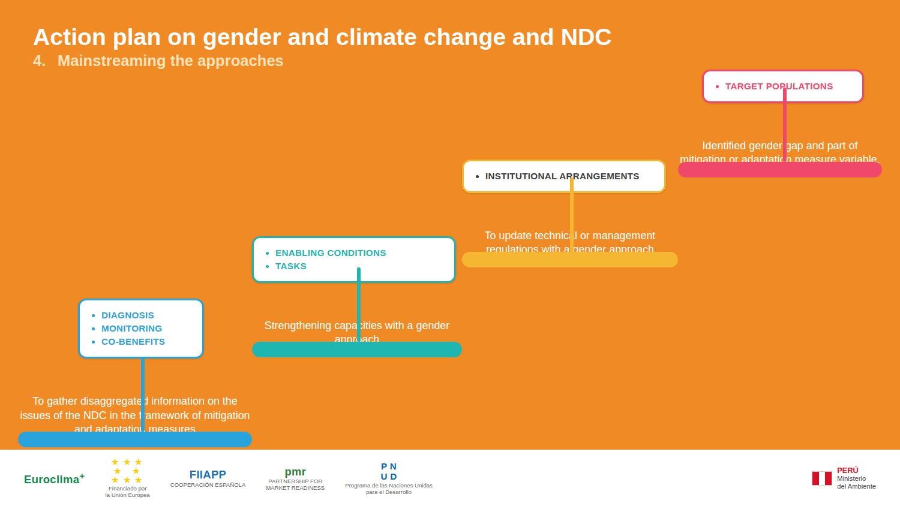Action plan on gender and climate change and NDC
4. Mainstreaming the approaches
DIAGNOSIS
MONITORING
CO-BENEFITS
To gather disaggregated information on the issues of the NDC in the framework of mitigation and adaptation measures
ENABLING CONDITIONS
TASKS
Strengthening capacities with a gender approach
INSTITUTIONAL ARRANGEMENTS
To update technical or management regulations with a gender approach
TARGET POPULATIONS
Identified gender gap and part of mitigation or adaptation measure variable.
Euroclima+
★ ★ ★
★ ★
★ ★ ★ Financiado por
la Unión Europea
FIIAPP COOPERACIÓN ESPAÑOLA
pmr PARTNERSHIP FOR
MARKET READINESS
P N
U D Programa de las Naciones Unidas
para el Desarrollo
PERÚ Ministerio
del Ambiente